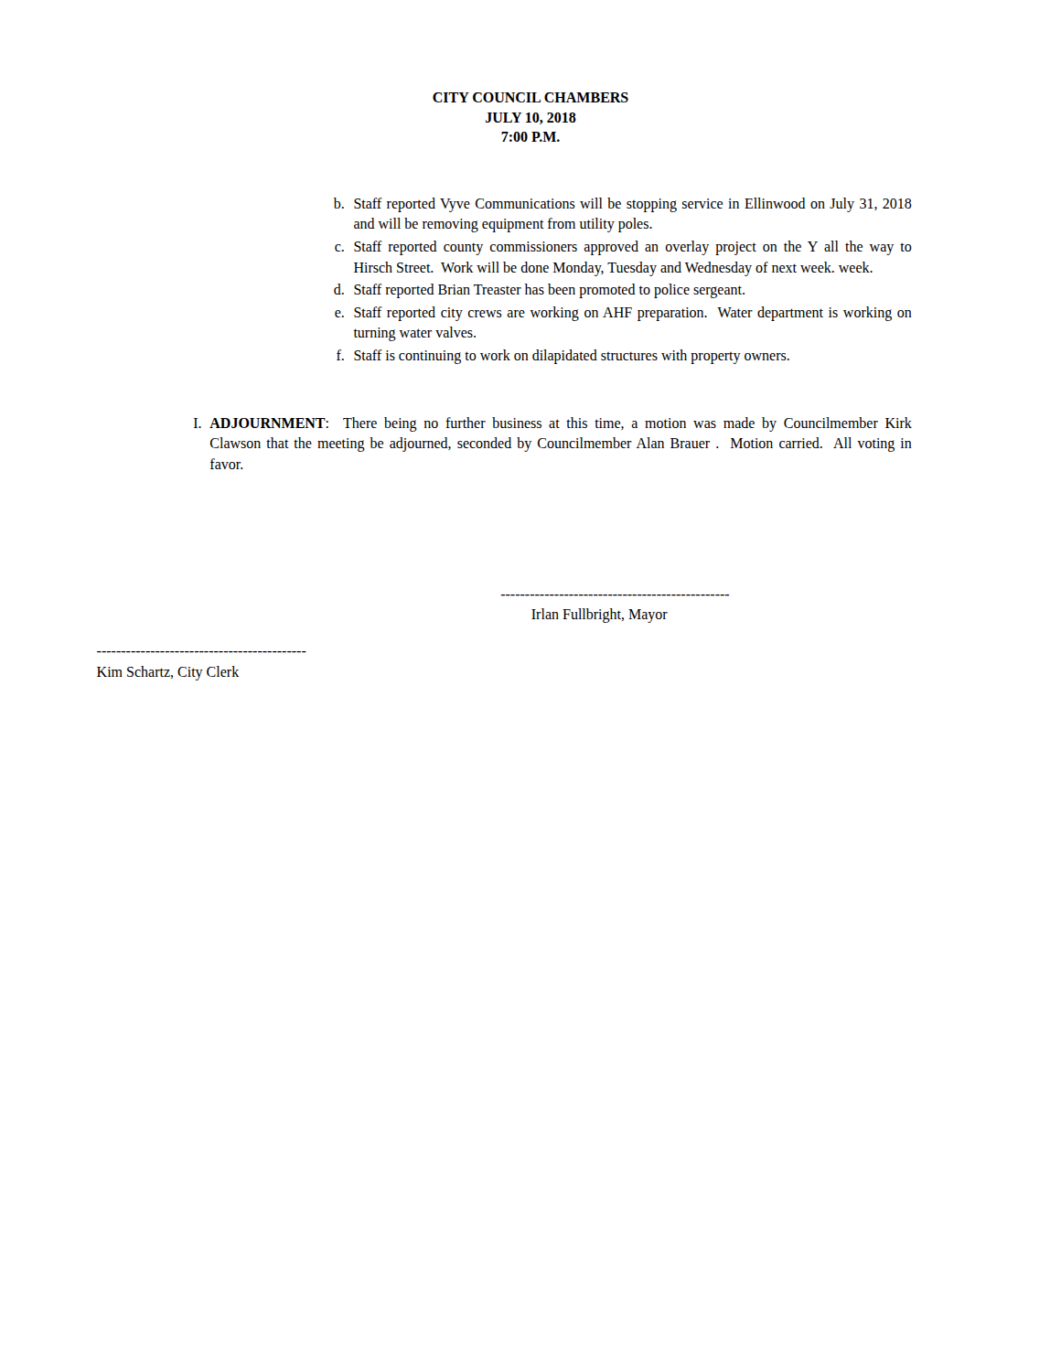CITY COUNCIL CHAMBERS
JULY 10, 2018
7:00 P.M.
Staff reported Vyve Communications will be stopping service in Ellinwood on July 31, 2018 and will be removing equipment from utility poles.
Staff reported county commissioners approved an overlay project on the Y all the way to Hirsch Street. Work will be done Monday, Tuesday and Wednesday of next week. week.
Staff reported Brian Treaster has been promoted to police sergeant.
Staff reported city crews are working on AHF preparation. Water department is working on turning water valves.
Staff is continuing to work on dilapidated structures with property owners.
I.
ADJOURNMENT: There being no further business at this time, a motion was made by Councilmember Kirk Clawson that the meeting be adjourned, seconded by Councilmember Alan Brauer . Motion carried. All voting in favor.
-----------------------------------------------
Irlan Fullbright, Mayor
-------------------------------------------
Kim Schartz, City Clerk